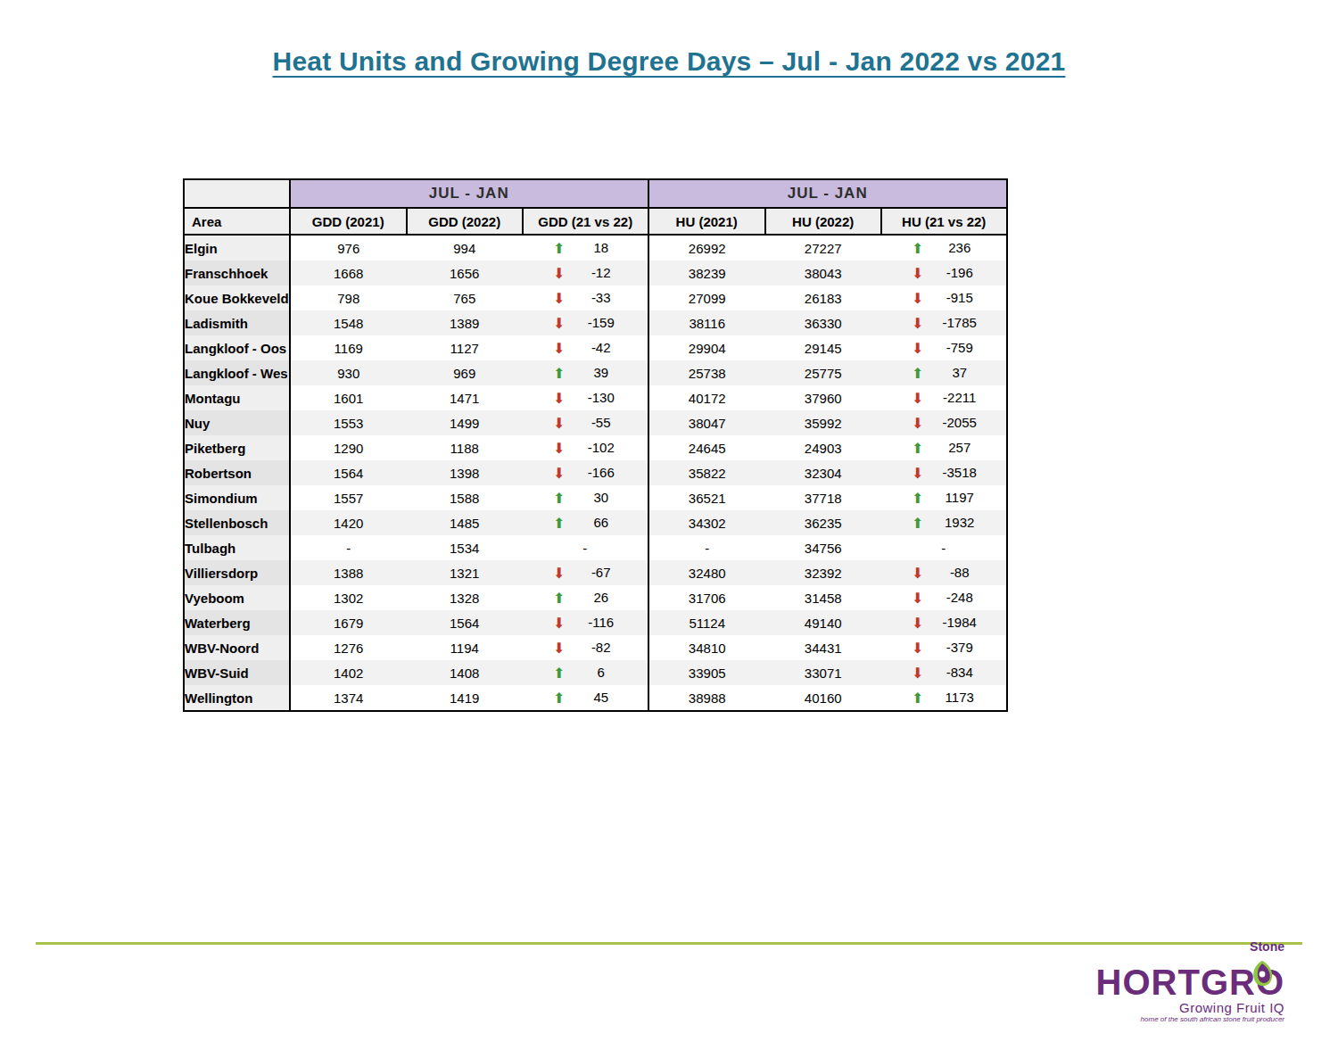Heat Units and Growing Degree Days – Jul - Jan 2022 vs 2021
| | JUL - JAN | JUL - JAN |
| --- | --- | --- |
| Area | GDD (2021) | GDD (2022) | GDD (21 vs 22) | HU (2021) | HU (2022) | HU (21 vs 22) |
| Elgin | 976 | 994 | ⬆ 18 | 26992 | 27227 | ⬆ 236 |
| Franschhoek | 1668 | 1656 | ⬇ -12 | 38239 | 38043 | ⬇ -196 |
| Koue Bokkeveld | 798 | 765 | ⬇ -33 | 27099 | 26183 | ⬇ -915 |
| Ladismith | 1548 | 1389 | ⬇ -159 | 38116 | 36330 | ⬇ -1785 |
| Langkloof - Oos | 1169 | 1127 | ⬇ -42 | 29904 | 29145 | ⬇ -759 |
| Langkloof - Wes | 930 | 969 | ⬆ 39 | 25738 | 25775 | ⬆ 37 |
| Montagu | 1601 | 1471 | ⬇ -130 | 40172 | 37960 | ⬇ -2211 |
| Nuy | 1553 | 1499 | ⬇ -55 | 38047 | 35992 | ⬇ -2055 |
| Piketberg | 1290 | 1188 | ⬇ -102 | 24645 | 24903 | ⬆ 257 |
| Robertson | 1564 | 1398 | ⬇ -166 | 35822 | 32304 | ⬇ -3518 |
| Simondium | 1557 | 1588 | ⬆ 30 | 36521 | 37718 | ⬆ 1197 |
| Stellenbosch | 1420 | 1485 | ⬆ 66 | 34302 | 36235 | ⬆ 1932 |
| Tulbagh | - | 1534 | - | - | 34756 | - |
| Villiersdorp | 1388 | 1321 | ⬇ -67 | 32480 | 32392 | ⬇ -88 |
| Vyeboom | 1302 | 1328 | ⬆ 26 | 31706 | 31458 | ⬇ -248 |
| Waterberg | 1679 | 1564 | ⬇ -116 | 51124 | 49140 | ⬇ -1984 |
| WBV-Noord | 1276 | 1194 | ⬇ -82 | 34810 | 34431 | ⬇ -379 |
| WBV-Suid | 1402 | 1408 | ⬆ 6 | 33905 | 33071 | ⬇ -834 |
| Wellington | 1374 | 1419 | ⬆ 45 | 38988 | 40160 | ⬆ 1173 |
Stone
HORTGRO
Growing Fruit IQ
home of the south african stone fruit producer